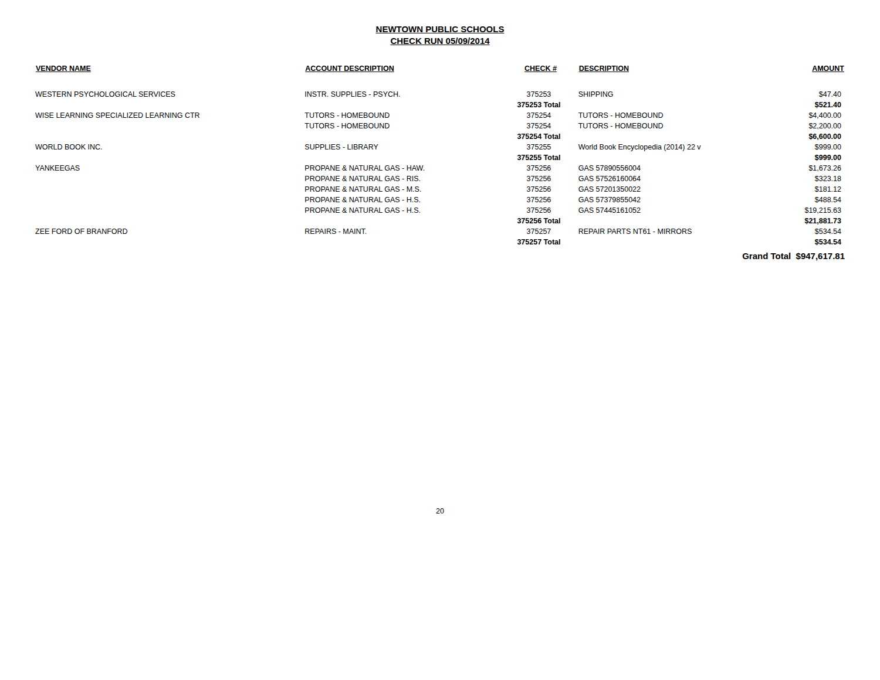NEWTOWN PUBLIC SCHOOLS
CHECK RUN 05/09/2014
| VENDOR NAME | ACCOUNT DESCRIPTION | CHECK # | DESCRIPTION | AMOUNT |
| --- | --- | --- | --- | --- |
| WESTERN PSYCHOLOGICAL SERVICES | INSTR. SUPPLIES - PSYCH. | 375253 | SHIPPING | $47.40 |
| | | 375253 Total | | $521.40 |
| WISE LEARNING SPECIALIZED LEARNING CTR | TUTORS - HOMEBOUND | 375254 | TUTORS - HOMEBOUND | $4,400.00 |
| | TUTORS - HOMEBOUND | 375254 | TUTORS - HOMEBOUND | $2,200.00 |
| | | 375254 Total | | $6,600.00 |
| WORLD BOOK INC. | SUPPLIES - LIBRARY | 375255 | World Book Encyclopedia (2014) 22 v | $999.00 |
| | | 375255 Total | | $999.00 |
| YANKEEGAS | PROPANE & NATURAL GAS - HAW. | 375256 | GAS 57890556004 | $1,673.26 |
| | PROPANE & NATURAL GAS - RIS. | 375256 | GAS 57526160064 | $323.18 |
| | PROPANE & NATURAL GAS - M.S. | 375256 | GAS 57201350022 | $181.12 |
| | PROPANE & NATURAL GAS - H.S. | 375256 | GAS 57379855042 | $488.54 |
| | PROPANE & NATURAL GAS - H.S. | 375256 | GAS 57445161052 | $19,215.63 |
| | | 375256 Total | | $21,881.73 |
| ZEE FORD OF BRANFORD | REPAIRS - MAINT. | 375257 | REPAIR PARTS NT61 - MIRRORS | $534.54 |
| | | 375257 Total | | $534.54 |
Grand Total $947,617.81
20